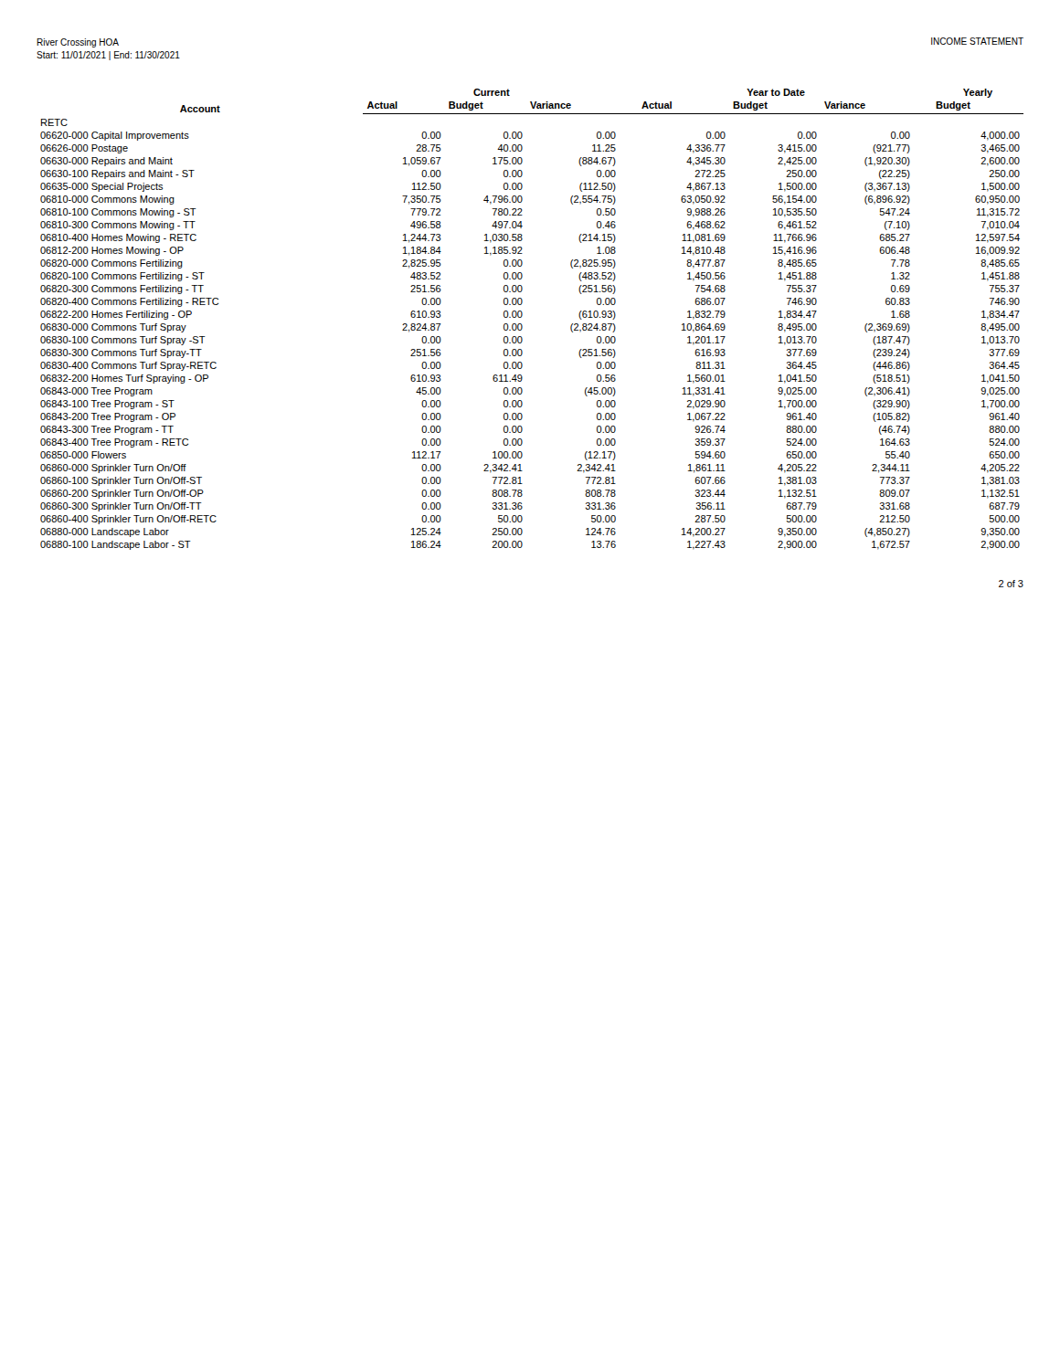River Crossing HOA
Start: 11/01/2021 | End: 11/30/2021
INCOME STATEMENT
| Account | Current | | Year to Date | | Yearly |
| --- | --- | --- | --- | --- | --- |
| Actual | Budget | Variance | | Actual | Budget | Variance | | Budget |
| RETC | | | | | | | | | |
| 06620-000 Capital Improvements | 0.00 | 0.00 | 0.00 | | 0.00 | 0.00 | 0.00 | | 4,000.00 |
| 06626-000 Postage | 28.75 | 40.00 | 11.25 | | 4,336.77 | 3,415.00 | (921.77) | | 3,465.00 |
| 06630-000 Repairs and Maint | 1,059.67 | 175.00 | (884.67) | | 4,345.30 | 2,425.00 | (1,920.30) | | 2,600.00 |
| 06630-100 Repairs and Maint - ST | 0.00 | 0.00 | 0.00 | | 272.25 | 250.00 | (22.25) | | 250.00 |
| 06635-000 Special Projects | 112.50 | 0.00 | (112.50) | | 4,867.13 | 1,500.00 | (3,367.13) | | 1,500.00 |
| 06810-000 Commons Mowing | 7,350.75 | 4,796.00 | (2,554.75) | | 63,050.92 | 56,154.00 | (6,896.92) | | 60,950.00 |
| 06810-100 Commons Mowing - ST | 779.72 | 780.22 | 0.50 | | 9,988.26 | 10,535.50 | 547.24 | | 11,315.72 |
| 06810-300 Commons Mowing - TT | 496.58 | 497.04 | 0.46 | | 6,468.62 | 6,461.52 | (7.10) | | 7,010.04 |
| 06810-400 Homes Mowing - RETC | 1,244.73 | 1,030.58 | (214.15) | | 11,081.69 | 11,766.96 | 685.27 | | 12,597.54 |
| 06812-200 Homes Mowing - OP | 1,184.84 | 1,185.92 | 1.08 | | 14,810.48 | 15,416.96 | 606.48 | | 16,009.92 |
| 06820-000 Commons Fertilizing | 2,825.95 | 0.00 | (2,825.95) | | 8,477.87 | 8,485.65 | 7.78 | | 8,485.65 |
| 06820-100 Commons Fertilizing - ST | 483.52 | 0.00 | (483.52) | | 1,450.56 | 1,451.88 | 1.32 | | 1,451.88 |
| 06820-300 Commons Fertilizing - TT | 251.56 | 0.00 | (251.56) | | 754.68 | 755.37 | 0.69 | | 755.37 |
| 06820-400 Commons Fertilizing - RETC | 0.00 | 0.00 | 0.00 | | 686.07 | 746.90 | 60.83 | | 746.90 |
| 06822-200 Homes Fertilizing - OP | 610.93 | 0.00 | (610.93) | | 1,832.79 | 1,834.47 | 1.68 | | 1,834.47 |
| 06830-000 Commons Turf Spray | 2,824.87 | 0.00 | (2,824.87) | | 10,864.69 | 8,495.00 | (2,369.69) | | 8,495.00 |
| 06830-100 Commons Turf Spray -ST | 0.00 | 0.00 | 0.00 | | 1,201.17 | 1,013.70 | (187.47) | | 1,013.70 |
| 06830-300 Commons Turf Spray-TT | 251.56 | 0.00 | (251.56) | | 616.93 | 377.69 | (239.24) | | 377.69 |
| 06830-400 Commons Turf Spray-RETC | 0.00 | 0.00 | 0.00 | | 811.31 | 364.45 | (446.86) | | 364.45 |
| 06832-200 Homes Turf Spraying - OP | 610.93 | 611.49 | 0.56 | | 1,560.01 | 1,041.50 | (518.51) | | 1,041.50 |
| 06843-000 Tree Program | 45.00 | 0.00 | (45.00) | | 11,331.41 | 9,025.00 | (2,306.41) | | 9,025.00 |
| 06843-100 Tree Program - ST | 0.00 | 0.00 | 0.00 | | 2,029.90 | 1,700.00 | (329.90) | | 1,700.00 |
| 06843-200 Tree Program - OP | 0.00 | 0.00 | 0.00 | | 1,067.22 | 961.40 | (105.82) | | 961.40 |
| 06843-300 Tree Program - TT | 0.00 | 0.00 | 0.00 | | 926.74 | 880.00 | (46.74) | | 880.00 |
| 06843-400 Tree Program - RETC | 0.00 | 0.00 | 0.00 | | 359.37 | 524.00 | 164.63 | | 524.00 |
| 06850-000 Flowers | 112.17 | 100.00 | (12.17) | | 594.60 | 650.00 | 55.40 | | 650.00 |
| 06860-000 Sprinkler Turn On/Off | 0.00 | 2,342.41 | 2,342.41 | | 1,861.11 | 4,205.22 | 2,344.11 | | 4,205.22 |
| 06860-100 Sprinkler Turn On/Off-ST | 0.00 | 772.81 | 772.81 | | 607.66 | 1,381.03 | 773.37 | | 1,381.03 |
| 06860-200 Sprinkler Turn On/Off-OP | 0.00 | 808.78 | 808.78 | | 323.44 | 1,132.51 | 809.07 | | 1,132.51 |
| 06860-300 Sprinkler Turn On/Off-TT | 0.00 | 331.36 | 331.36 | | 356.11 | 687.79 | 331.68 | | 687.79 |
| 06860-400 Sprinkler Turn On/Off-RETC | 0.00 | 50.00 | 50.00 | | 287.50 | 500.00 | 212.50 | | 500.00 |
| 06880-000 Landscape Labor | 125.24 | 250.00 | 124.76 | | 14,200.27 | 9,350.00 | (4,850.27) | | 9,350.00 |
| 06880-100 Landscape Labor - ST | 186.24 | 200.00 | 13.76 | | 1,227.43 | 2,900.00 | 1,672.57 | | 2,900.00 |
2 of 3